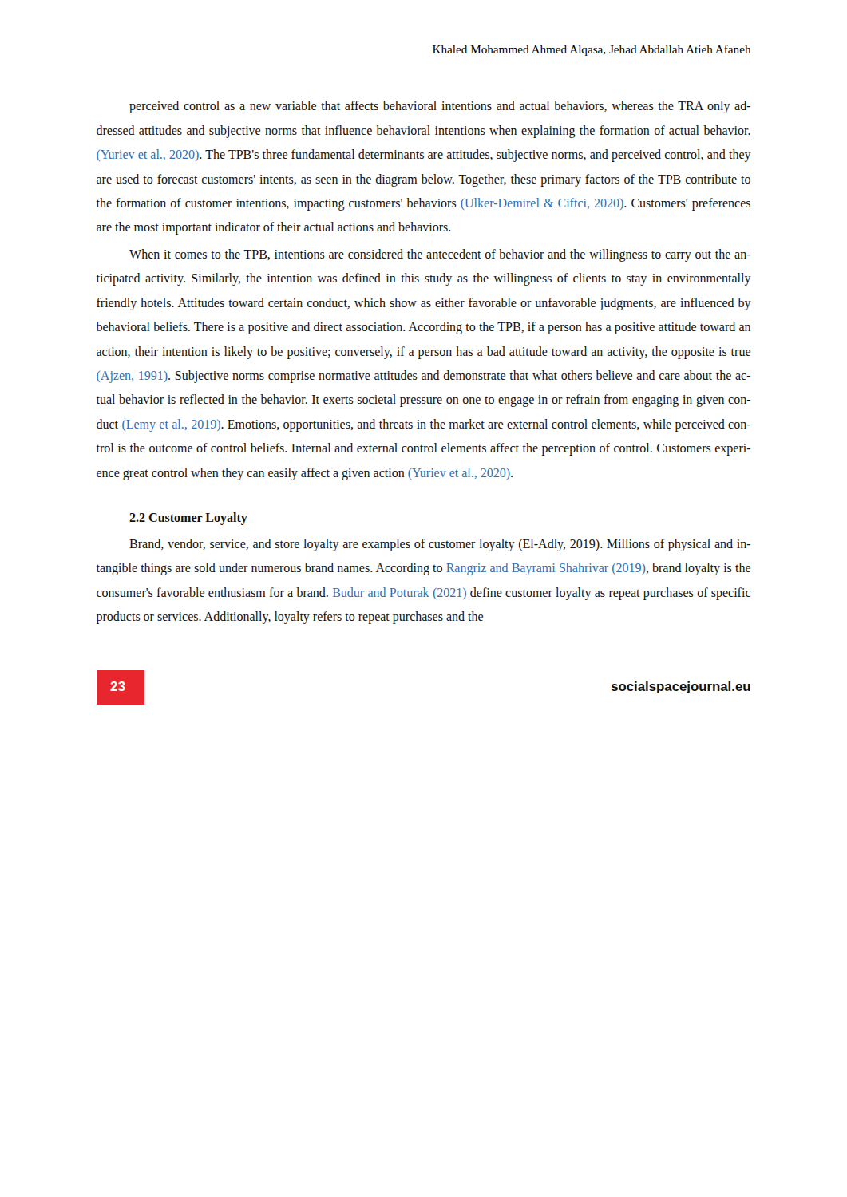Khaled Mohammed Ahmed Alqasa, Jehad Abdallah Atieh Afaneh
perceived control as a new variable that affects behavioral intentions and actual behaviors, whereas the TRA only addressed attitudes and subjective norms that influence behavioral intentions when explaining the formation of actual behavior. (Yuriev et al., 2020). The TPB's three fundamental determinants are attitudes, subjective norms, and perceived control, and they are used to forecast customers' intents, as seen in the diagram below. Together, these primary factors of the TPB contribute to the formation of customer intentions, impacting customers' behaviors (Ulker-Demirel & Ciftci, 2020). Customers' preferences are the most important indicator of their actual actions and behaviors.
When it comes to the TPB, intentions are considered the antecedent of behavior and the willingness to carry out the anticipated activity. Similarly, the intention was defined in this study as the willingness of clients to stay in environmentally friendly hotels. Attitudes toward certain conduct, which show as either favorable or unfavorable judgments, are influenced by behavioral beliefs. There is a positive and direct association. According to the TPB, if a person has a positive attitude toward an action, their intention is likely to be positive; conversely, if a person has a bad attitude toward an activity, the opposite is true (Ajzen, 1991). Subjective norms comprise normative attitudes and demonstrate that what others believe and care about the actual behavior is reflected in the behavior. It exerts societal pressure on one to engage in or refrain from engaging in given conduct (Lemy et al., 2019). Emotions, opportunities, and threats in the market are external control elements, while perceived control is the outcome of control beliefs. Internal and external control elements affect the perception of control. Customers experience great control when they can easily affect a given action (Yuriev et al., 2020).
2.2 Customer Loyalty
Brand, vendor, service, and store loyalty are examples of customer loyalty (El-Adly, 2019). Millions of physical and intangible things are sold under numerous brand names. According to Rangriz and Bayrami Shahrivar (2019), brand loyalty is the consumer's favorable enthusiasm for a brand. Budur and Poturak (2021) define customer loyalty as repeat purchases of specific products or services. Additionally, loyalty refers to repeat purchases and the
23
socialspacejournal.eu